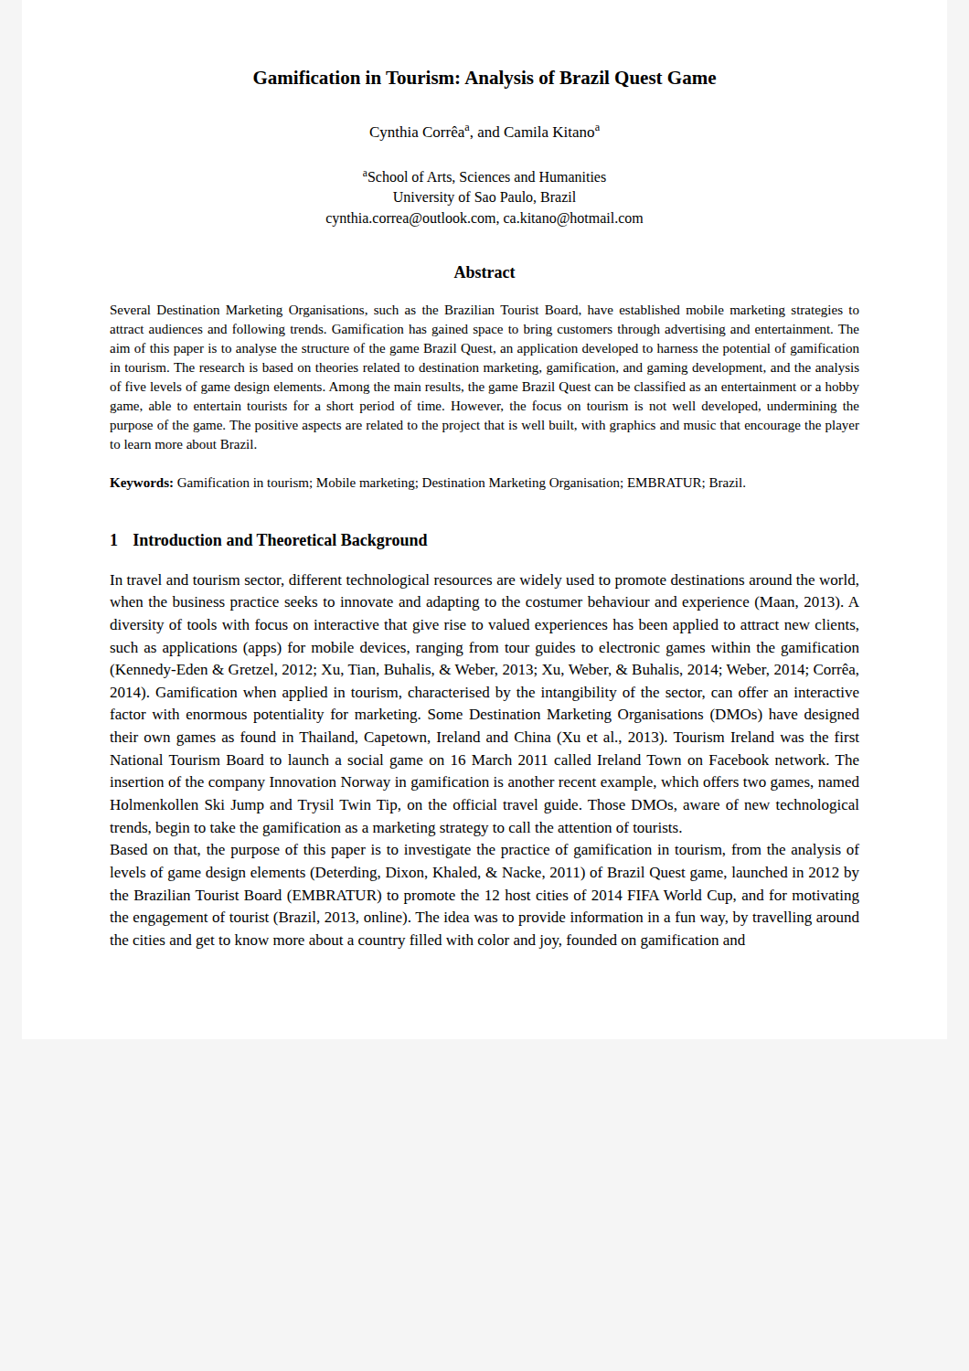Gamification in Tourism: Analysis of Brazil Quest Game
Cynthia Corrêaa, and Camila Kitanoa
aSchool of Arts, Sciences and Humanities
University of Sao Paulo, Brazil
cynthia.correa@outlook.com, ca.kitano@hotmail.com
Abstract
Several Destination Marketing Organisations, such as the Brazilian Tourist Board, have established mobile marketing strategies to attract audiences and following trends. Gamification has gained space to bring customers through advertising and entertainment. The aim of this paper is to analyse the structure of the game Brazil Quest, an application developed to harness the potential of gamification in tourism. The research is based on theories related to destination marketing, gamification, and gaming development, and the analysis of five levels of game design elements. Among the main results, the game Brazil Quest can be classified as an entertainment or a hobby game, able to entertain tourists for a short period of time. However, the focus on tourism is not well developed, undermining the purpose of the game. The positive aspects are related to the project that is well built, with graphics and music that encourage the player to learn more about Brazil.
Keywords: Gamification in tourism; Mobile marketing; Destination Marketing Organisation; EMBRATUR; Brazil.
1 Introduction and Theoretical Background
In travel and tourism sector, different technological resources are widely used to promote destinations around the world, when the business practice seeks to innovate and adapting to the costumer behaviour and experience (Maan, 2013). A diversity of tools with focus on interactive that give rise to valued experiences has been applied to attract new clients, such as applications (apps) for mobile devices, ranging from tour guides to electronic games within the gamification (Kennedy-Eden & Gretzel, 2012; Xu, Tian, Buhalis, & Weber, 2013; Xu, Weber, & Buhalis, 2014; Weber, 2014; Corrêa, 2014). Gamification when applied in tourism, characterised by the intangibility of the sector, can offer an interactive factor with enormous potentiality for marketing. Some Destination Marketing Organisations (DMOs) have designed their own games as found in Thailand, Capetown, Ireland and China (Xu et al., 2013). Tourism Ireland was the first National Tourism Board to launch a social game on 16 March 2011 called Ireland Town on Facebook network. The insertion of the company Innovation Norway in gamification is another recent example, which offers two games, named Holmenkollen Ski Jump and Trysil Twin Tip, on the official travel guide. Those DMOs, aware of new technological trends, begin to take the gamification as a marketing strategy to call the attention of tourists.
Based on that, the purpose of this paper is to investigate the practice of gamification in tourism, from the analysis of levels of game design elements (Deterding, Dixon, Khaled, & Nacke, 2011) of Brazil Quest game, launched in 2012 by the Brazilian Tourist Board (EMBRATUR) to promote the 12 host cities of 2014 FIFA World Cup, and for motivating the engagement of tourist (Brazil, 2013, online). The idea was to provide information in a fun way, by travelling around the cities and get to know more about a country filled with color and joy, founded on gamification and